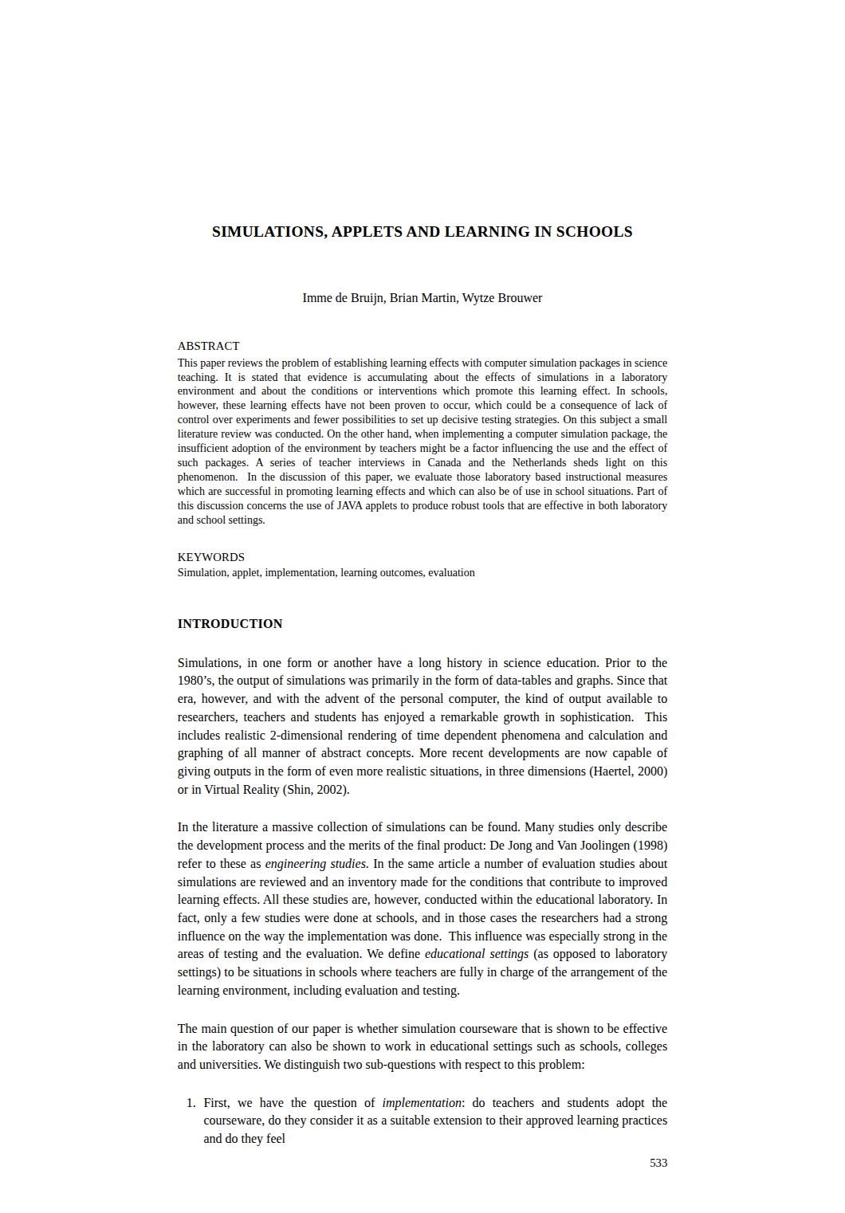SIMULATIONS, APPLETS AND LEARNING IN SCHOOLS
Imme de Bruijn, Brian Martin, Wytze Brouwer
ABSTRACT
This paper reviews the problem of establishing learning effects with computer simulation packages in science teaching. It is stated that evidence is accumulating about the effects of simulations in a laboratory environment and about the conditions or interventions which promote this learning effect. In schools, however, these learning effects have not been proven to occur, which could be a consequence of lack of control over experiments and fewer possibilities to set up decisive testing strategies. On this subject a small literature review was conducted. On the other hand, when implementing a computer simulation package, the insufficient adoption of the environment by teachers might be a factor influencing the use and the effect of such packages. A series of teacher interviews in Canada and the Netherlands sheds light on this phenomenon. In the discussion of this paper, we evaluate those laboratory based instructional measures which are successful in promoting learning effects and which can also be of use in school situations. Part of this discussion concerns the use of JAVA applets to produce robust tools that are effective in both laboratory and school settings.
KEYWORDS
Simulation, applet, implementation, learning outcomes, evaluation
INTRODUCTION
Simulations, in one form or another have a long history in science education. Prior to the 1980’s, the output of simulations was primarily in the form of data-tables and graphs. Since that era, however, and with the advent of the personal computer, the kind of output available to researchers, teachers and students has enjoyed a remarkable growth in sophistication. This includes realistic 2-dimensional rendering of time dependent phenomena and calculation and graphing of all manner of abstract concepts. More recent developments are now capable of giving outputs in the form of even more realistic situations, in three dimensions (Haertel, 2000) or in Virtual Reality (Shin, 2002).
In the literature a massive collection of simulations can be found. Many studies only describe the development process and the merits of the final product: De Jong and Van Joolingen (1998) refer to these as engineering studies. In the same article a number of evaluation studies about simulations are reviewed and an inventory made for the conditions that contribute to improved learning effects. All these studies are, however, conducted within the educational laboratory. In fact, only a few studies were done at schools, and in those cases the researchers had a strong influence on the way the implementation was done. This influence was especially strong in the areas of testing and the evaluation. We define educational settings (as opposed to laboratory settings) to be situations in schools where teachers are fully in charge of the arrangement of the learning environment, including evaluation and testing.
The main question of our paper is whether simulation courseware that is shown to be effective in the laboratory can also be shown to work in educational settings such as schools, colleges and universities. We distinguish two sub-questions with respect to this problem:
First, we have the question of implementation: do teachers and students adopt the courseware, do they consider it as a suitable extension to their approved learning practices and do they feel
533